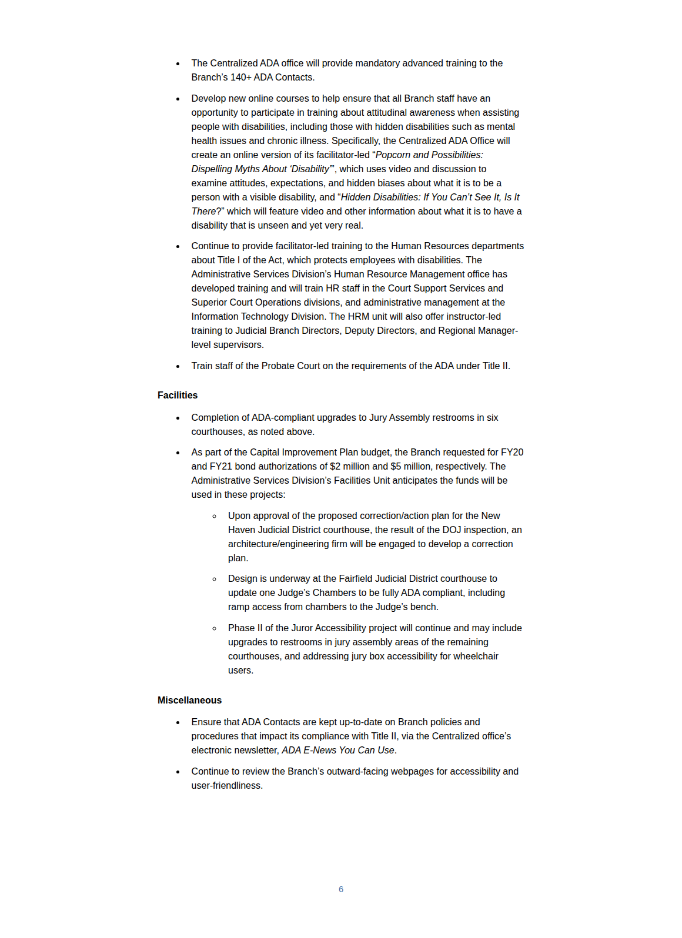The Centralized ADA office will provide mandatory advanced training to the Branch’s 140+ ADA Contacts.
Develop new online courses to help ensure that all Branch staff have an opportunity to participate in training about attitudinal awareness when assisting people with disabilities, including those with hidden disabilities such as mental health issues and chronic illness. Specifically, the Centralized ADA Office will create an online version of its facilitator-led “Popcorn and Possibilities: Dispelling Myths About ‘Disability’”, which uses video and discussion to examine attitudes, expectations, and hidden biases about what it is to be a person with a visible disability, and “Hidden Disabilities: If You Can’t See It, Is It There?” which will feature video and other information about what it is to have a disability that is unseen and yet very real.
Continue to provide facilitator-led training to the Human Resources departments about Title I of the Act, which protects employees with disabilities. The Administrative Services Division’s Human Resource Management office has developed training and will train HR staff in the Court Support Services and Superior Court Operations divisions, and administrative management at the Information Technology Division. The HRM unit will also offer instructor-led training to Judicial Branch Directors, Deputy Directors, and Regional Manager-level supervisors.
Train staff of the Probate Court on the requirements of the ADA under Title II.
Facilities
Completion of ADA-compliant upgrades to Jury Assembly restrooms in six courthouses, as noted above.
As part of the Capital Improvement Plan budget, the Branch requested for FY20 and FY21 bond authorizations of $2 million and $5 million, respectively. The Administrative Services Division’s Facilities Unit anticipates the funds will be used in these projects:
Upon approval of the proposed correction/action plan for the New Haven Judicial District courthouse, the result of the DOJ inspection, an architecture/engineering firm will be engaged to develop a correction plan.
Design is underway at the Fairfield Judicial District courthouse to update one Judge’s Chambers to be fully ADA compliant, including ramp access from chambers to the Judge’s bench.
Phase II of the Juror Accessibility project will continue and may include upgrades to restrooms in jury assembly areas of the remaining courthouses, and addressing jury box accessibility for wheelchair users.
Miscellaneous
Ensure that ADA Contacts are kept up-to-date on Branch policies and procedures that impact its compliance with Title II, via the Centralized office’s electronic newsletter, ADA E-News You Can Use.
Continue to review the Branch’s outward-facing webpages for accessibility and user-friendliness.
6